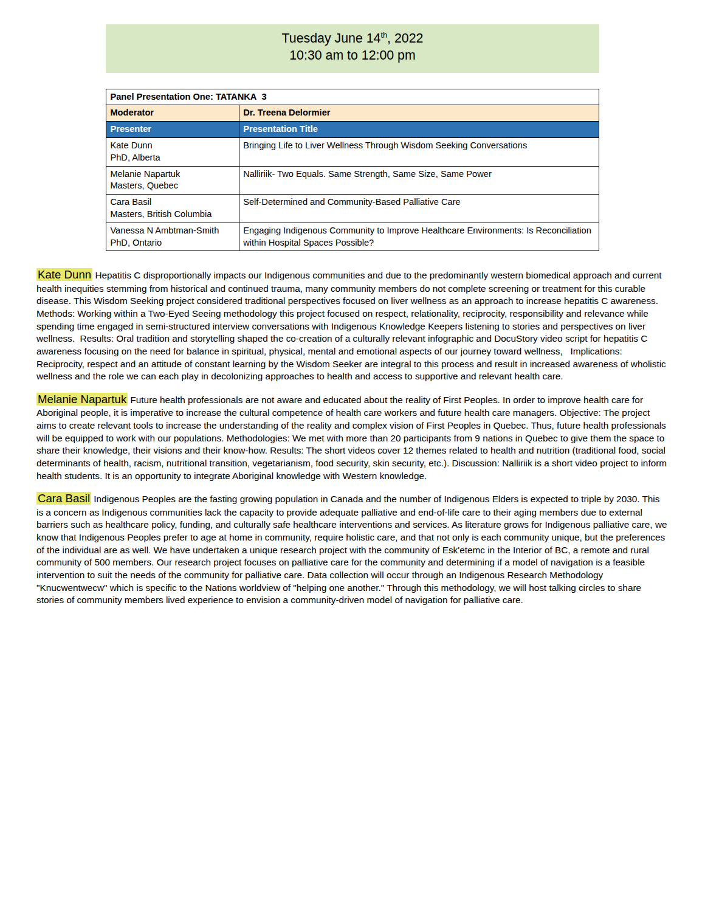Tuesday June 14th, 2022
10:30 am to 12:00 pm
| Panel Presentation One: TATANKA 3 |
| Moderator | Dr. Treena Delormier |
| Presenter | Presentation Title |
| Kate Dunn PhD, Alberta | Bringing Life to Liver Wellness Through Wisdom Seeking Conversations |
| Melanie Napartuk Masters, Quebec | Nalliriik- Two Equals. Same Strength, Same Size, Same Power |
| Cara Basil Masters, British Columbia | Self-Determined and Community-Based Palliative Care |
| Vanessa N Ambtman-Smith PhD, Ontario | Engaging Indigenous Community to Improve Healthcare Environments: Is Reconciliation within Hospital Spaces Possible? |
Kate Dunn Hepatitis C disproportionally impacts our Indigenous communities and due to the predominantly western biomedical approach and current health inequities stemming from historical and continued trauma, many community members do not complete screening or treatment for this curable disease. This Wisdom Seeking project considered traditional perspectives focused on liver wellness as an approach to increase hepatitis C awareness. Methods: Working within a Two-Eyed Seeing methodology this project focused on respect, relationality, reciprocity, responsibility and relevance while spending time engaged in semi-structured interview conversations with Indigenous Knowledge Keepers listening to stories and perspectives on liver wellness. Results: Oral tradition and storytelling shaped the co-creation of a culturally relevant infographic and DocuStory video script for hepatitis C awareness focusing on the need for balance in spiritual, physical, mental and emotional aspects of our journey toward wellness, Implications: Reciprocity, respect and an attitude of constant learning by the Wisdom Seeker are integral to this process and result in increased awareness of wholistic wellness and the role we can each play in decolonizing approaches to health and access to supportive and relevant health care.
Melanie Napartuk Future health professionals are not aware and educated about the reality of First Peoples. In order to improve health care for Aboriginal people, it is imperative to increase the cultural competence of health care workers and future health care managers. Objective: The project aims to create relevant tools to increase the understanding of the reality and complex vision of First Peoples in Quebec. Thus, future health professionals will be equipped to work with our populations. Methodologies: We met with more than 20 participants from 9 nations in Quebec to give them the space to share their knowledge, their visions and their know-how. Results: The short videos cover 12 themes related to health and nutrition (traditional food, social determinants of health, racism, nutritional transition, vegetarianism, food security, skin security, etc.). Discussion: Nalliriik is a short video project to inform health students. It is an opportunity to integrate Aboriginal knowledge with Western knowledge.
Cara Basil Indigenous Peoples are the fasting growing population in Canada and the number of Indigenous Elders is expected to triple by 2030. This is a concern as Indigenous communities lack the capacity to provide adequate palliative and end-of-life care to their aging members due to external barriers such as healthcare policy, funding, and culturally safe healthcare interventions and services. As literature grows for Indigenous palliative care, we know that Indigenous Peoples prefer to age at home in community, require holistic care, and that not only is each community unique, but the preferences of the individual are as well. We have undertaken a unique research project with the community of Esk'etemc in the Interior of BC, a remote and rural community of 500 members. Our research project focuses on palliative care for the community and determining if a model of navigation is a feasible intervention to suit the needs of the community for palliative care. Data collection will occur through an Indigenous Research Methodology "Knucwentwecw" which is specific to the Nations worldview of "helping one another." Through this methodology, we will host talking circles to share stories of community members lived experience to envision a community-driven model of navigation for palliative care.